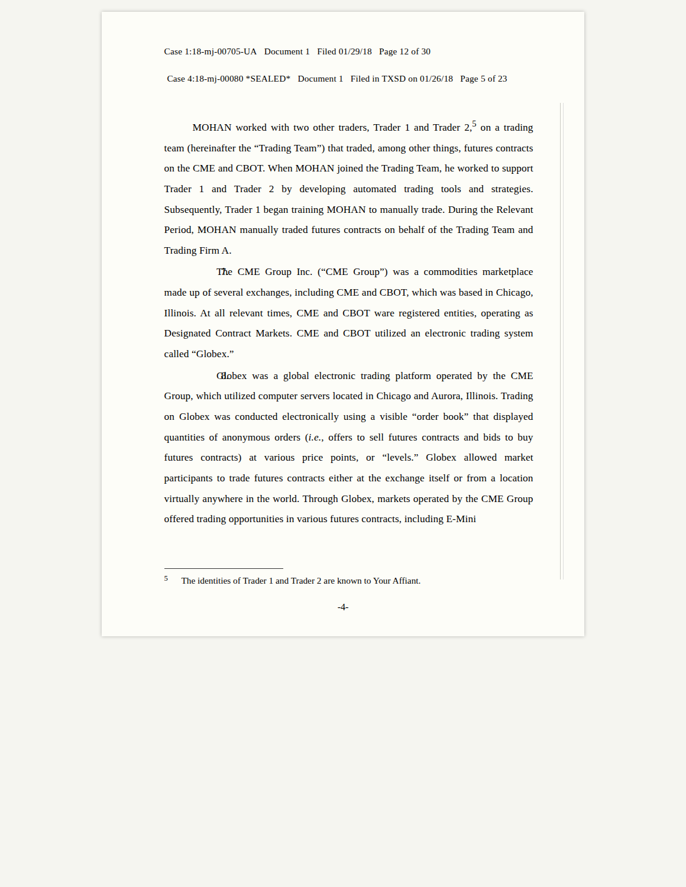Case 1:18-mj-00705-UA Document 1 Filed 01/29/18 Page 12 of 30
Case 4:18-mj-00080 *SEALED* Document 1 Filed in TXSD on 01/26/18 Page 5 of 23
MOHAN worked with two other traders, Trader 1 and Trader 2,5 on a trading team (hereinafter the “Trading Team”) that traded, among other things, futures contracts on the CME and CBOT. When MOHAN joined the Trading Team, he worked to support Trader 1 and Trader 2 by developing automated trading tools and strategies. Subsequently, Trader 1 began training MOHAN to manually trade. During the Relevant Period, MOHAN manually traded futures contracts on behalf of the Trading Team and Trading Firm A.
7. The CME Group Inc. (“CME Group”) was a commodities marketplace made up of several exchanges, including CME and CBOT, which was based in Chicago, Illinois. At all relevant times, CME and CBOT ware registered entities, operating as Designated Contract Markets. CME and CBOT utilized an electronic trading system called “Globex.”
8. Globex was a global electronic trading platform operated by the CME Group, which utilized computer servers located in Chicago and Aurora, Illinois. Trading on Globex was conducted electronically using a visible “order book” that displayed quantities of anonymous orders (i.e., offers to sell futures contracts and bids to buy futures contracts) at various price points, or “levels.” Globex allowed market participants to trade futures contracts either at the exchange itself or from a location virtually anywhere in the world. Through Globex, markets operated by the CME Group offered trading opportunities in various futures contracts, including E-Mini
5 The identities of Trader 1 and Trader 2 are known to Your Affiant.
-4-